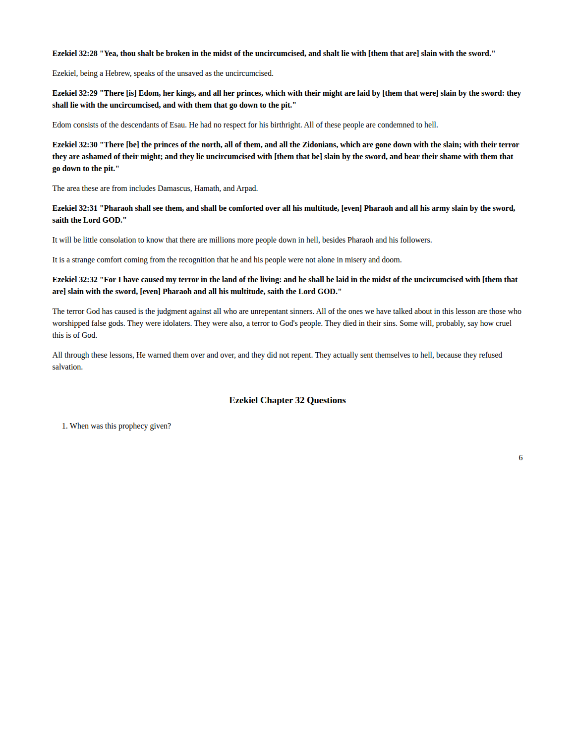Ezekiel 32:28 "Yea, thou shalt be broken in the midst of the uncircumcised, and shalt lie with [them that are] slain with the sword."
Ezekiel, being a Hebrew, speaks of the unsaved as the uncircumcised.
Ezekiel 32:29 "There [is] Edom, her kings, and all her princes, which with their might are laid by [them that were] slain by the sword: they shall lie with the uncircumcised, and with them that go down to the pit."
Edom consists of the descendants of Esau. He had no respect for his birthright. All of these people are condemned to hell.
Ezekiel 32:30 "There [be] the princes of the north, all of them, and all the Zidonians, which are gone down with the slain; with their terror they are ashamed of their might; and they lie uncircumcised with [them that be] slain by the sword, and bear their shame with them that go down to the pit."
The area these are from includes Damascus, Hamath, and Arpad.
Ezekiel 32:31 "Pharaoh shall see them, and shall be comforted over all his multitude, [even] Pharaoh and all his army slain by the sword, saith the Lord GOD."
It will be little consolation to know that there are millions more people down in hell, besides Pharaoh and his followers.
It is a strange comfort coming from the recognition that he and his people were not alone in misery and doom.
Ezekiel 32:32 "For I have caused my terror in the land of the living: and he shall be laid in the midst of the uncircumcised with [them that are] slain with the sword, [even] Pharaoh and all his multitude, saith the Lord GOD."
The terror God has caused is the judgment against all who are unrepentant sinners. All of the ones we have talked about in this lesson are those who worshipped false gods. They were idolaters. They were also, a terror to God's people. They died in their sins. Some will, probably, say how cruel this is of God.
All through these lessons, He warned them over and over, and they did not repent. They actually sent themselves to hell, because they refused salvation.
Ezekiel Chapter 32 Questions
When was this prophecy given?
6